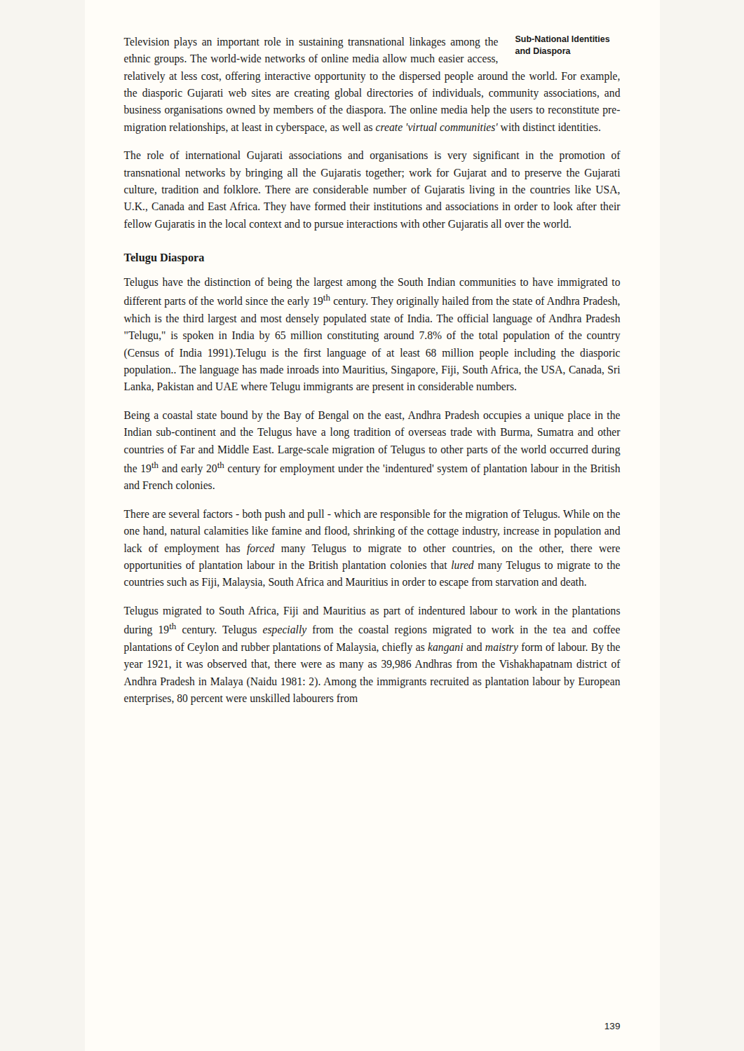Sub-National Identities and Diaspora
Television plays an important role in sustaining transnational linkages among the ethnic groups. The world-wide networks of online media allow much easier access, relatively at less cost, offering interactive opportunity to the dispersed people around the world. For example, the diasporic Gujarati web sites are creating global directories of individuals, community associations, and business organisations owned by members of the diaspora. The online media help the users to reconstitute pre-migration relationships, at least in cyberspace, as well as create 'virtual communities' with distinct identities.
The role of international Gujarati associations and organisations is very significant in the promotion of transnational networks by bringing all the Gujaratis together; work for Gujarat and to preserve the Gujarati culture, tradition and folklore. There are considerable number of Gujaratis living in the countries like USA, U.K., Canada and East Africa. They have formed their institutions and associations in order to look after their fellow Gujaratis in the local context and to pursue interactions with other Gujaratis all over the world.
Telugu Diaspora
Telugus have the distinction of being the largest among the South Indian communities to have immigrated to different parts of the world since the early 19th century. They originally hailed from the state of Andhra Pradesh, which is the third largest and most densely populated state of India. The official language of Andhra Pradesh "Telugu," is spoken in India by 65 million constituting around 7.8% of the total population of the country (Census of India 1991).Telugu is the first language of at least 68 million people including the diasporic population.. The language has made inroads into Mauritius, Singapore, Fiji, South Africa, the USA, Canada, Sri Lanka, Pakistan and UAE where Telugu immigrants are present in considerable numbers.
Being a coastal state bound by the Bay of Bengal on the east, Andhra Pradesh occupies a unique place in the Indian sub-continent and the Telugus have a long tradition of overseas trade with Burma, Sumatra and other countries of Far and Middle East. Large-scale migration of Telugus to other parts of the world occurred during the 19th and early 20th century for employment under the 'indentured' system of plantation labour in the British and French colonies.
There are several factors - both push and pull - which are responsible for the migration of Telugus. While on the one hand, natural calamities like famine and flood, shrinking of the cottage industry, increase in population and lack of employment has forced many Telugus to migrate to other countries, on the other, there were opportunities of plantation labour in the British plantation colonies that lured many Telugus to migrate to the countries such as Fiji, Malaysia, South Africa and Mauritius in order to escape from starvation and death.
Telugus migrated to South Africa, Fiji and Mauritius as part of indentured labour to work in the plantations during 19th century. Telugus especially from the coastal regions migrated to work in the tea and coffee plantations of Ceylon and rubber plantations of Malaysia, chiefly as kangani and maistry form of labour. By the year 1921, it was observed that, there were as many as 39,986 Andhras from the Vishakhapatnam district of Andhra Pradesh in Malaya (Naidu 1981: 2). Among the immigrants recruited as plantation labour by European enterprises, 80 percent were unskilled labourers from
139